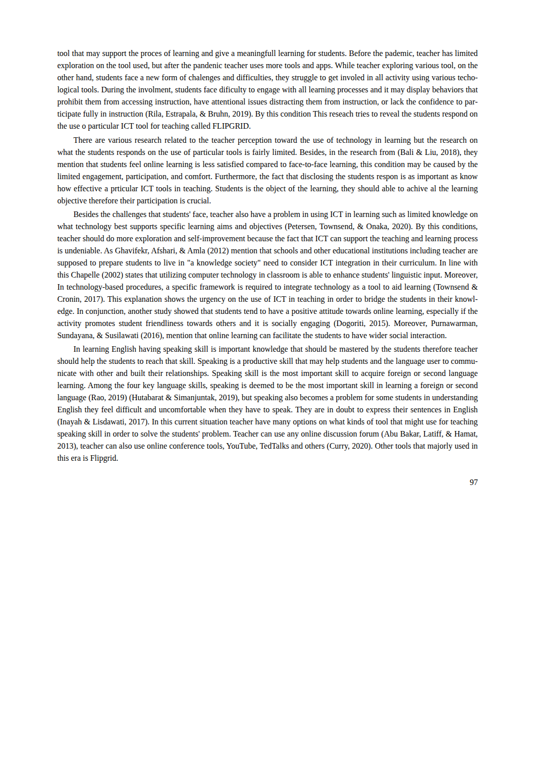tool that may support the proces of learning and give a meaningfull learning for students. Before the pademic, teacher has limited exploration on the tool used, but after the pandenic teacher uses more tools and apps. While teacher exploring various tool, on the other hand, students face a new form of chalenges and difficulties, they struggle to get involed in all activity using various techological tools. During the involment, students face dificulty to engage with all learning processes and it may display behaviors that prohibit them from accessing instruction, have attentional issues distracting them from instruction, or lack the confidence to participate fully in instruction (Rila, Estrapala, & Bruhn, 2019). By this condition This reseach tries to reveal the students respond on the use o particular ICT tool for teaching called FLIPGRID.
There are various research related to the teacher perception toward the use of technology in learning but the research on what the students responds on the use of particular tools is fairly limited. Besides, in the research from (Bali & Liu, 2018), they mention that students feel online learning is less satisfied compared to face-to-face learning, this condition may be caused by the limited engagement, participation, and comfort. Furthermore, the fact that disclosing the students respon is as important as know how effective a prticular ICT tools in teaching. Students is the object of the learning, they should able to achive al the learning objective therefore their participation is crucial.
Besides the challenges that students' face, teacher also have a problem in using ICT in learning such as limited knowledge on what technology best supports specific learning aims and objectives (Petersen, Townsend, & Onaka, 2020). By this conditions, teacher should do more exploration and self-improvement because the fact that ICT can support the teaching and learning process is undeniable. As Ghavifekr, Afshari, & Amla (2012) mention that schools and other educational institutions including teacher are supposed to prepare students to live in "a knowledge society" need to consider ICT integration in their curriculum. In line with this Chapelle (2002) states that utilizing computer technology in classroom is able to enhance students' linguistic input. Moreover, In technology-based procedures, a specific framework is required to integrate technology as a tool to aid learning (Townsend & Cronin, 2017). This explanation shows the urgency on the use of ICT in teaching in order to bridge the students in their knowledge. In conjunction, another study showed that students tend to have a positive attitude towards online learning, especially if the activity promotes student friendliness towards others and it is socially engaging (Dogoriti, 2015). Moreover, Purnawarman, Sundayana, & Susilawati (2016), mention that online learning can facilitate the students to have wider social interaction.
In learning English having speaking skill is important knowledge that should be mastered by the students therefore teacher should help the students to reach that skill. Speaking is a productive skill that may help students and the language user to communicate with other and built their relationships. Speaking skill is the most important skill to acquire foreign or second language learning. Among the four key language skills, speaking is deemed to be the most important skill in learning a foreign or second language (Rao, 2019) (Hutabarat & Simanjuntak, 2019), but speaking also becomes a problem for some students in understanding English they feel difficult and uncomfortable when they have to speak. They are in doubt to express their sentences in English (Inayah & Lisdawati, 2017). In this current situation teacher have many options on what kinds of tool that might use for teaching speaking skill in order to solve the students' problem. Teacher can use any online discussion forum (Abu Bakar, Latiff, & Hamat, 2013), teacher can also use online conference tools, YouTube, TedTalks and others (Curry, 2020). Other tools that majorly used in this era is Flipgrid.
97